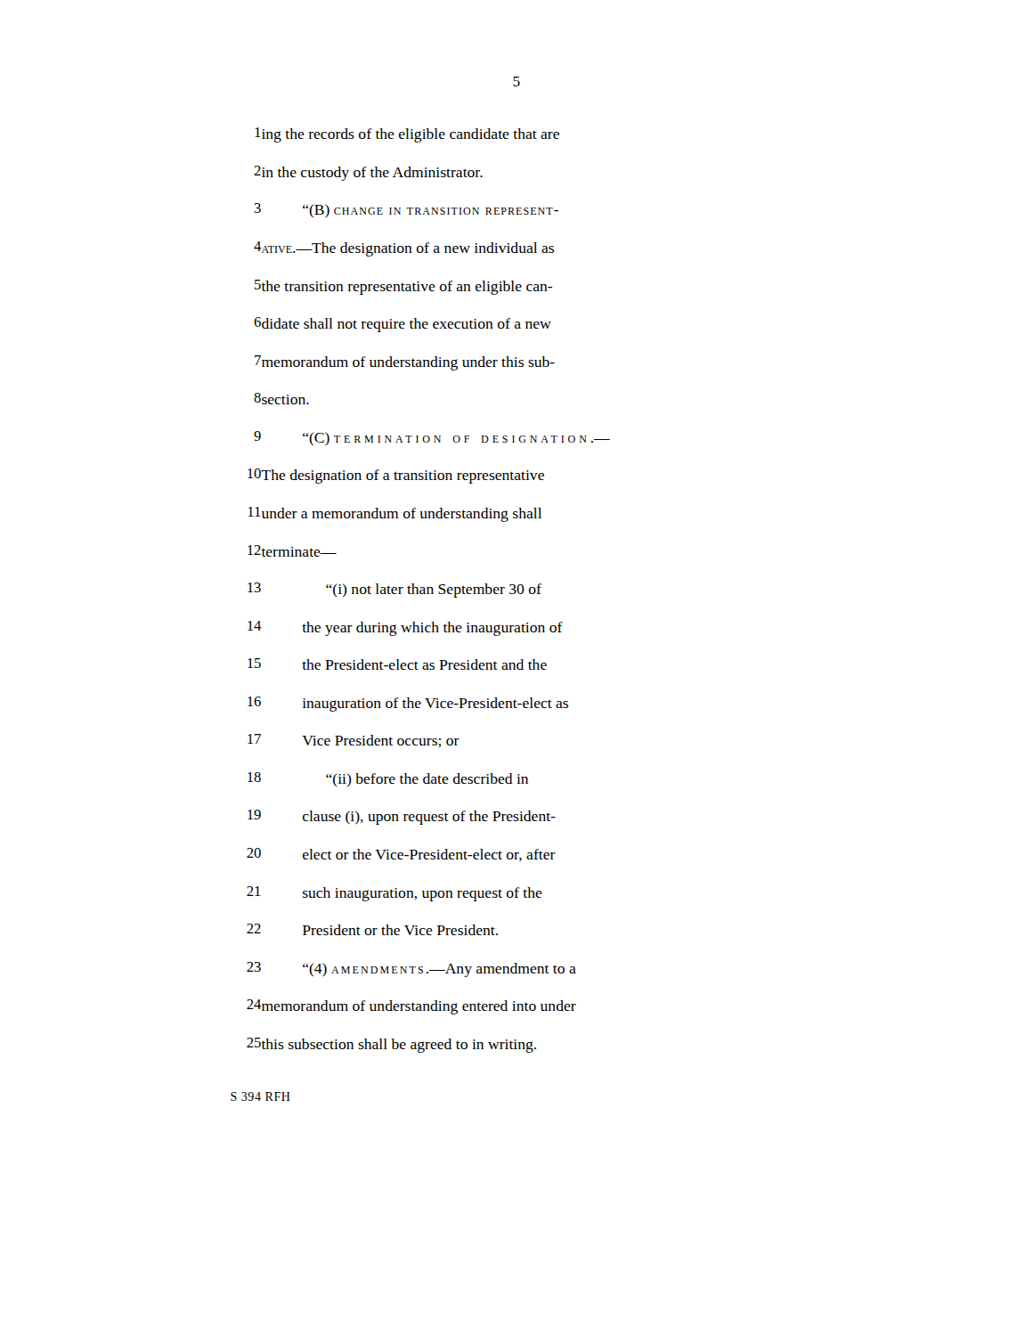5
| 1 | ing the records of the eligible candidate that are |
| 2 | in the custody of the Administrator. |
| 3 | “(B) Change in transition represent- |
| 4 | ative .—The designation of a new individual as |
| 5 | the transition representative of an eligible can- |
| 6 | didate shall not require the execution of a new |
| 7 | memorandum of understanding under this sub- |
| 8 | section. |
| 9 | “(C) Termination of designation .— |
| 10 | The designation of a transition representative |
| 11 | under a memorandum of understanding shall |
| 12 | terminate— |
| 13 | “(i) not later than September 30 of |
| 14 | the year during which the inauguration of |
| 15 | the President-elect as President and the |
| 16 | inauguration of the Vice-President-elect as |
| 17 | Vice President occurs; or |
| 18 | “(ii) before the date described in |
| 19 | clause (i), upon request of the President- |
| 20 | elect or the Vice-President-elect or, after |
| 21 | such inauguration, upon request of the |
| 22 | President or the Vice President. |
| 23 | “(4) Amendments .—Any amendment to a |
| 24 | memorandum of understanding entered into under |
| 25 | this subsection shall be agreed to in writing. |
S 394 RFH